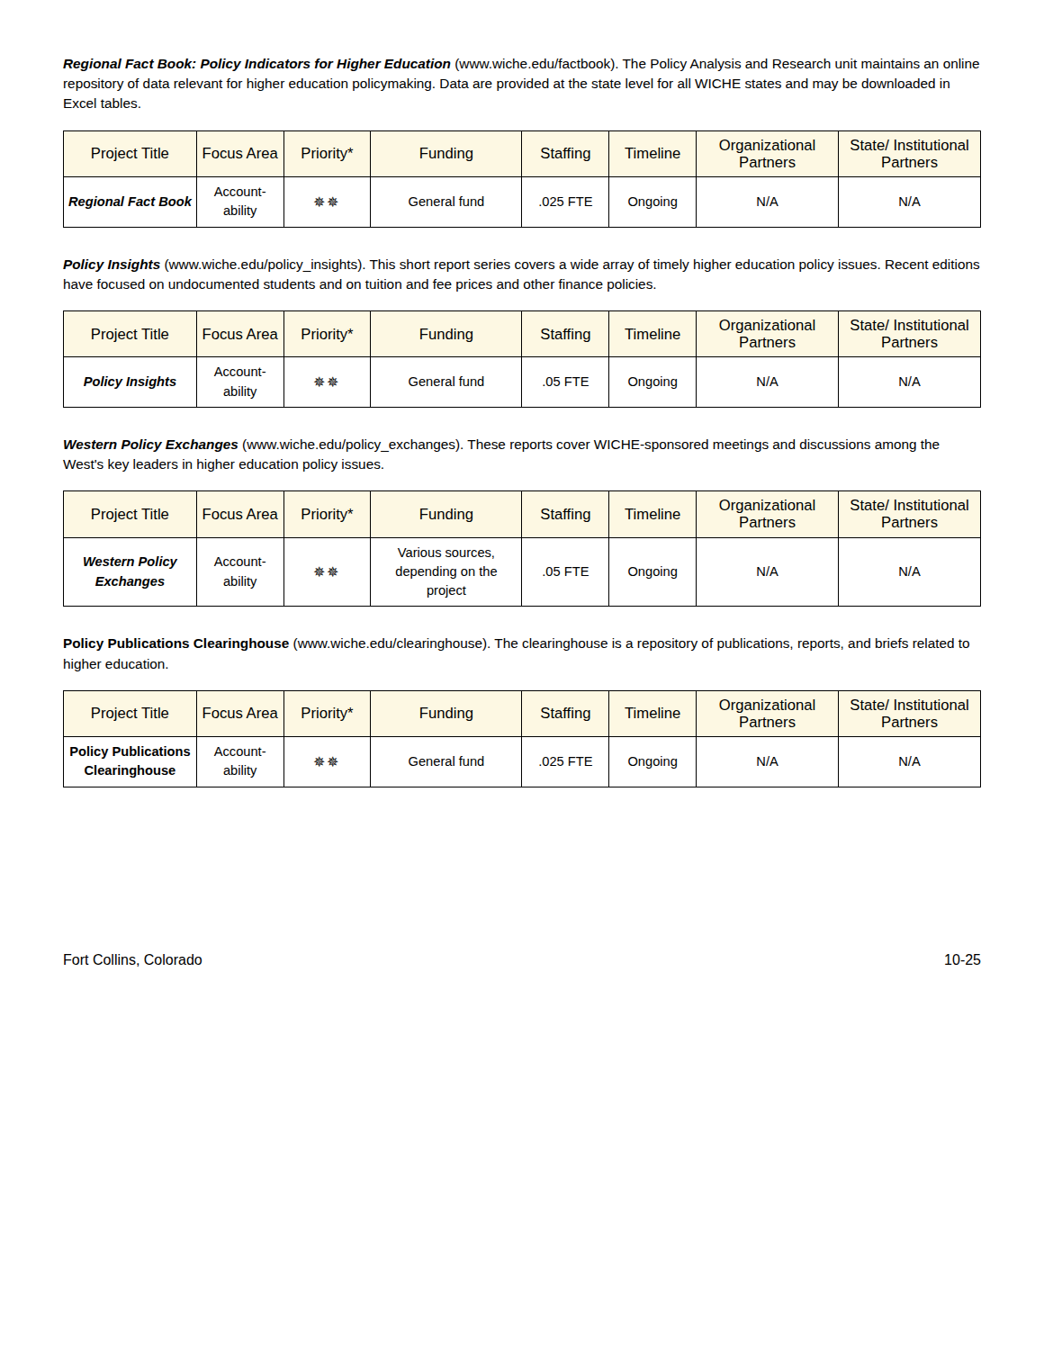Regional Fact Book: Policy Indicators for Higher Education (www.wiche.edu/factbook). The Policy Analysis and Research unit maintains an online repository of data relevant for higher education policymaking. Data are provided at the state level for all WICHE states and may be downloaded in Excel tables.
| Project Title | Focus Area | Priority* | Funding | Staffing | Timeline | Organizational Partners | State/ Institutional Partners |
| --- | --- | --- | --- | --- | --- | --- | --- |
| Regional Fact Book | Account-ability | ✵✵ | General fund | .025 FTE | Ongoing | N/A | N/A |
Policy Insights (www.wiche.edu/policy_insights). This short report series covers a wide array of timely higher education policy issues. Recent editions have focused on undocumented students and on tuition and fee prices and other finance policies.
| Project Title | Focus Area | Priority* | Funding | Staffing | Timeline | Organizational Partners | State/ Institutional Partners |
| --- | --- | --- | --- | --- | --- | --- | --- |
| Policy Insights | Account-ability | ✵✵ | General fund | .05 FTE | Ongoing | N/A | N/A |
Western Policy Exchanges (www.wiche.edu/policy_exchanges). These reports cover WICHE-sponsored meetings and discussions among the West's key leaders in higher education policy issues.
| Project Title | Focus Area | Priority* | Funding | Staffing | Timeline | Organizational Partners | State/ Institutional Partners |
| --- | --- | --- | --- | --- | --- | --- | --- |
| Western Policy Exchanges | Account-ability | ✵✵ | Various sources, depending on the project | .05 FTE | Ongoing | N/A | N/A |
Policy Publications Clearinghouse (www.wiche.edu/clearinghouse). The clearinghouse is a repository of publications, reports, and briefs related to higher education.
| Project Title | Focus Area | Priority* | Funding | Staffing | Timeline | Organizational Partners | State/ Institutional Partners |
| --- | --- | --- | --- | --- | --- | --- | --- |
| Policy Publications Clearinghouse | Account-ability | ✵✵ | General fund | .025 FTE | Ongoing | N/A | N/A |
Fort Collins, Colorado 10-25